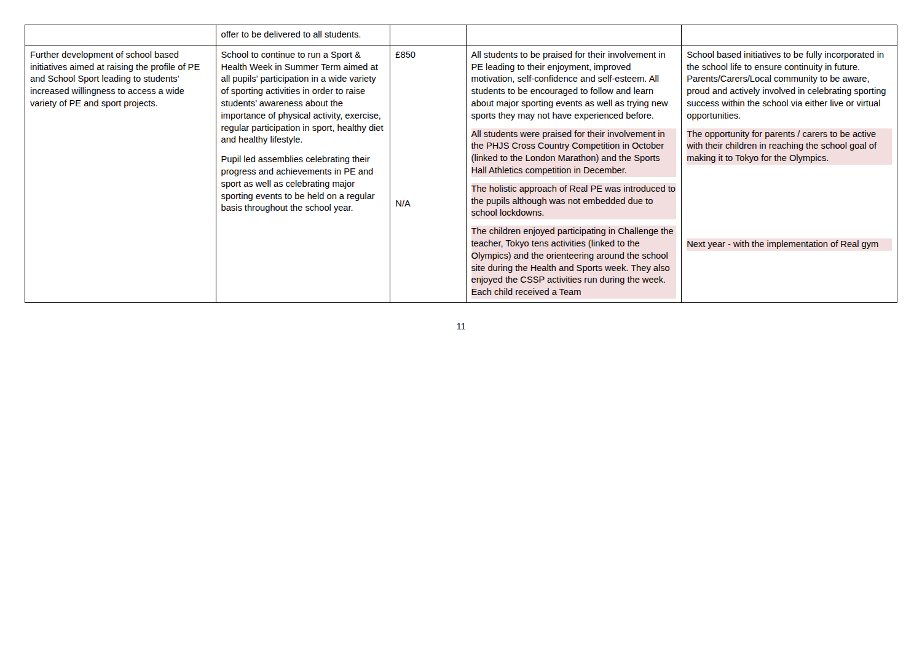| | offer to be delivered to all students. | | | |
| Further development of school based initiatives aimed at raising the profile of PE and School Sport leading to students’ increased willingness to access a wide variety of PE and sport projects. | / School to continue to run a Sport & Health Week in Summer Term aimed at all pupils’ participation in a wide variety of sporting activities in order to raise students’ awareness about the importance of physical activity, exercise, regular participation in sport, healthy diet and healthy lifestyle. / / Pupil led assemblies celebrating their progress and achievements in PE and sport as well as celebrating major sporting events to be held on a regular basis throughout the school year. / | / £850 / / N/A / | All students to be praised for their involvement in PE leading to their enjoyment, improved motivation, self-confidence and self-esteem. All students to be encouraged to follow and learn about major sporting events as well as trying new sports they may not have experienced before. All students were praised for their involvement in the PHJS Cross Country Competition in October (linked to the London Marathon) and the Sports Hall Athletics competition in December. The holistic approach of Real PE was introduced to the pupils although was not embedded due to school lockdowns. The children enjoyed participating in Challenge the teacher, Tokyo tens activities (linked to the Olympics) and the orienteering around the school site during the Health and Sports week. They also enjoyed the CSSP activities run during the week. Each child received a Team | School based initiatives to be fully incorporated in the school life to ensure continuity in future. Parents/Carers/Local community to be aware, proud and actively involved in celebrating sporting success within the school via either live or virtual opportunities. The opportunity for parents / carers to be active with their children in reaching the school goal of making it to Tokyo for the Olympics. Next year - with the implementation of Real gym |
11